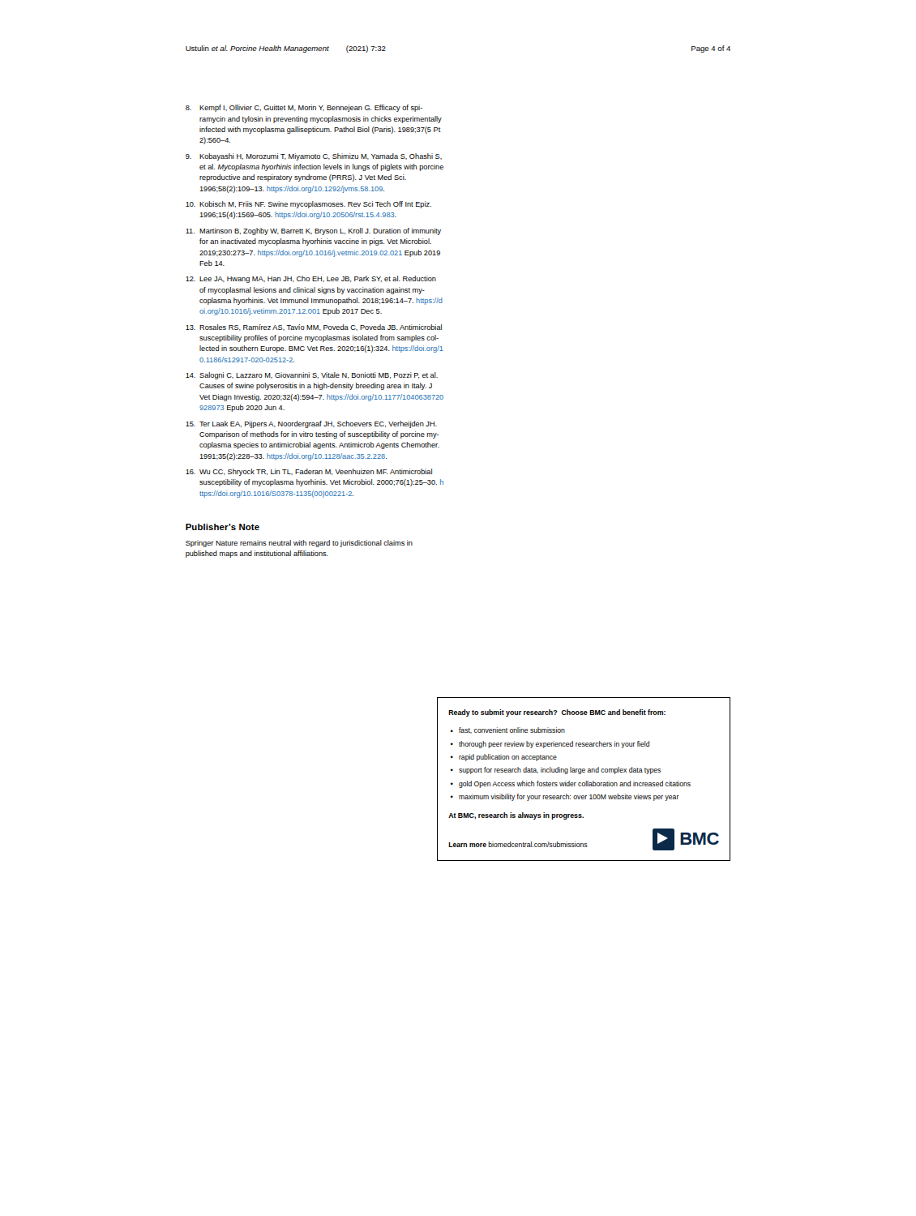Ustulin et al. Porcine Health Management(2021) 7:32
Page 4 of 4
Kempf I, Ollivier C, Guittet M, Morin Y, Bennejean G. Efficacy of spiramycin and tylosin in preventing mycoplasmosis in chicks experimentally infected with mycoplasma gallisepticum. Pathol Biol (Paris). 1989;37(5 Pt 2):560–4.
Kobayashi H, Morozumi T, Miyamoto C, Shimizu M, Yamada S, Ohashi S, et al. Mycoplasma hyorhinis infection levels in lungs of piglets with porcine reproductive and respiratory syndrome (PRRS). J Vet Med Sci. 1996;58(2):109–13. https://doi.org/10.1292/jvms.58.109.
Kobisch M, Friis NF. Swine mycoplasmoses. Rev Sci Tech Off Int Epiz. 1996;15(4):1569–605. https://doi.org/10.20506/rst.15.4.983.
Martinson B, Zoghby W, Barrett K, Bryson L, Kroll J. Duration of immunity for an inactivated mycoplasma hyorhinis vaccine in pigs. Vet Microbiol. 2019;230:273–7. https://doi.org/10.1016/j.vetmic.2019.02.021 Epub 2019 Feb 14.
Lee JA, Hwang MA, Han JH, Cho EH, Lee JB, Park SY, et al. Reduction of mycoplasmal lesions and clinical signs by vaccination against mycoplasma hyorhinis. Vet Immunol Immunopathol. 2018;196:14–7. https://doi.org/10.1016/j.vetimm.2017.12.001 Epub 2017 Dec 5.
Rosales RS, Ramírez AS, Tavío MM, Poveda C, Poveda JB. Antimicrobial susceptibility profiles of porcine mycoplasmas isolated from samples collected in southern Europe. BMC Vet Res. 2020;16(1):324. https://doi.org/10.1186/s12917-020-02512-2.
Salogni C, Lazzaro M, Giovannini S, Vitale N, Boniotti MB, Pozzi P, et al. Causes of swine polyserositis in a high-density breeding area in Italy. J Vet Diagn Investig. 2020;32(4):594–7. https://doi.org/10.1177/1040638720928973 Epub 2020 Jun 4.
Ter Laak EA, Pijpers A, Noordergraaf JH, Schoevers EC, Verheijden JH. Comparison of methods for in vitro testing of susceptibility of porcine mycoplasma species to antimicrobial agents. Antimicrob Agents Chemother. 1991;35(2):228–33. https://doi.org/10.1128/aac.35.2.228.
Wu CC, Shryock TR, Lin TL, Faderan M, Veenhuizen MF. Antimicrobial susceptibility of mycoplasma hyorhinis. Vet Microbiol. 2000;76(1):25–30. https://doi.org/10.1016/S0378-1135(00)00221-2.
Publisher’s Note
Springer Nature remains neutral with regard to jurisdictional claims in published maps and institutional affiliations.
Ready to submit your research? Choose BMC and benefit from:
fast, convenient online submission
thorough peer review by experienced researchers in your field
rapid publication on acceptance
support for research data, including large and complex data types
gold Open Access which fosters wider collaboration and increased citations
maximum visibility for your research: over 100M website views per year
At BMC, research is always in progress.
Learn more biomedcentral.com/submissions
BMC